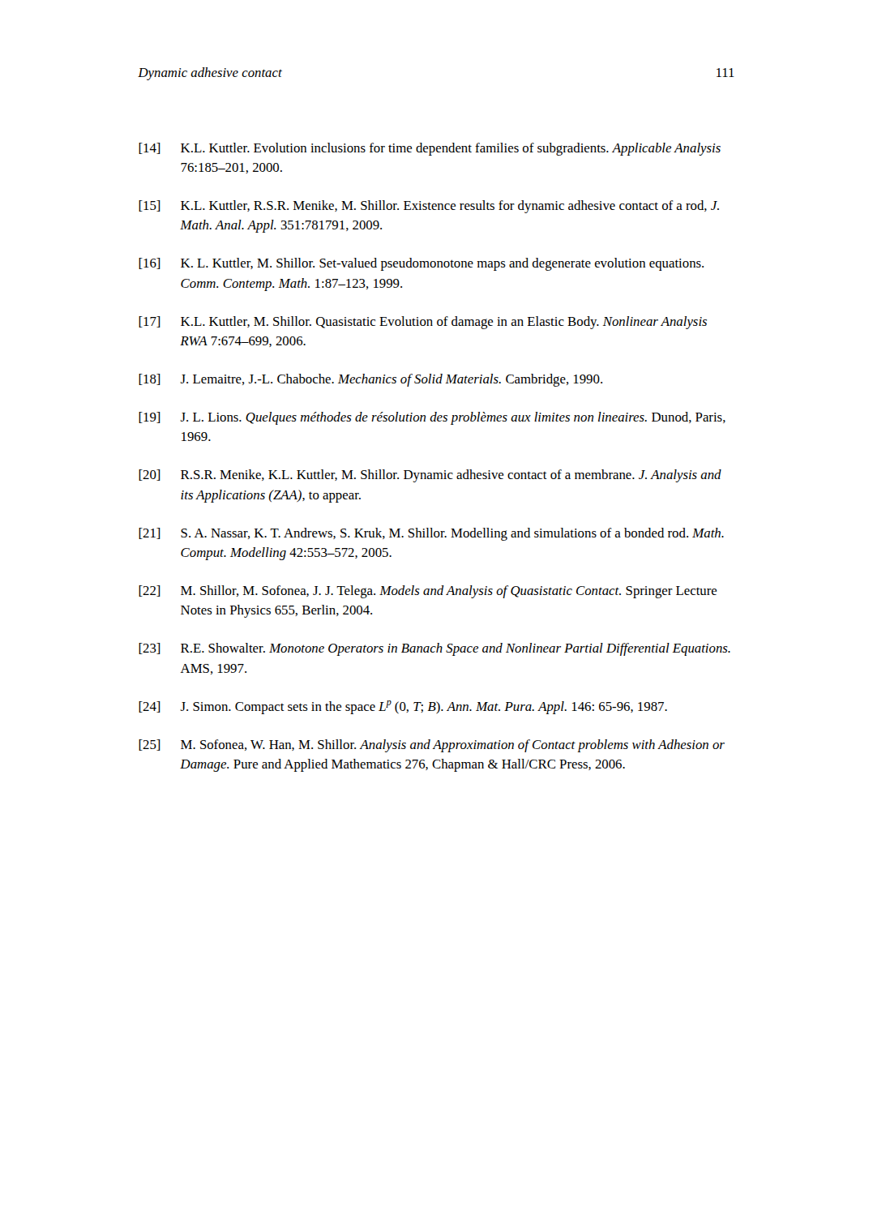Dynamic adhesive contact 111
[14] K.L. Kuttler. Evolution inclusions for time dependent families of subgradients. Applicable Analysis 76:185–201, 2000.
[15] K.L. Kuttler, R.S.R. Menike, M. Shillor. Existence results for dynamic adhesive contact of a rod, J. Math. Anal. Appl. 351:781791, 2009.
[16] K. L. Kuttler, M. Shillor. Set-valued pseudomonotone maps and degenerate evolution equations. Comm. Contemp. Math. 1:87–123, 1999.
[17] K.L. Kuttler, M. Shillor. Quasistatic Evolution of damage in an Elastic Body. Nonlinear Analysis RWA 7:674–699, 2006.
[18] J. Lemaitre, J.-L. Chaboche. Mechanics of Solid Materials. Cambridge, 1990.
[19] J. L. Lions. Quelques méthodes de résolution des problèmes aux limites non lineaires. Dunod, Paris, 1969.
[20] R.S.R. Menike, K.L. Kuttler, M. Shillor. Dynamic adhesive contact of a membrane. J. Analysis and its Applications (ZAA), to appear.
[21] S. A. Nassar, K. T. Andrews, S. Kruk, M. Shillor. Modelling and simulations of a bonded rod. Math. Comput. Modelling 42:553–572, 2005.
[22] M. Shillor, M. Sofonea, J. J. Telega. Models and Analysis of Quasistatic Contact. Springer Lecture Notes in Physics 655, Berlin, 2004.
[23] R.E. Showalter. Monotone Operators in Banach Space and Nonlinear Partial Differential Equations. AMS, 1997.
[24] J. Simon. Compact sets in the space Lp (0, T; B). Ann. Mat. Pura. Appl. 146: 65-96, 1987.
[25] M. Sofonea, W. Han, M. Shillor. Analysis and Approximation of Contact problems with Adhesion or Damage. Pure and Applied Mathematics 276, Chapman & Hall/CRC Press, 2006.